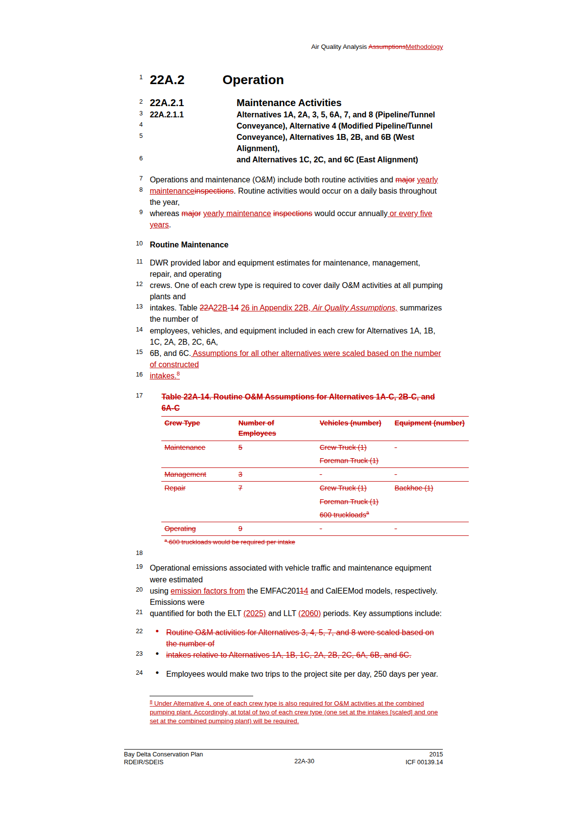Air Quality Analysis Assumptions Methodology
1
22A.2 Operation
2
22A.2.1 Maintenance Activities
3
22A.2.1.1
Alternatives 1A, 2A, 3, 5, 6A, 7, and 8 (Pipeline/Tunnel
4
Conveyance), Alternative 4 (Modified Pipeline/Tunnel
5
Conveyance), Alternatives 1B, 2B, and 6B (West Alignment),
6
and Alternatives 1C, 2C, and 6C (East Alignment)
7
Operations and maintenance (O&M) include both routine activities and major yearly
8
maintenance inspections. Routine activities would occur on a daily basis throughout the year,
9
whereas major yearly maintenance inspections would occur annually or every five years.
10
Routine Maintenance
11
DWR provided labor and equipment estimates for maintenance, management, repair, and operating
12
crews. One of each crew type is required to cover daily O&M activities at all pumping plants and
13
intakes. Table 22A 22B-14 26 in Appendix 22B, Air Quality Assumptions, summarizes the number of
14
employees, vehicles, and equipment included in each crew for Alternatives 1A, 1B, 1C, 2A, 2B, 2C, 6A,
15
6B, and 6C. Assumptions for all other alternatives were scaled based on the number of constructed
16
intakes.8
17
Table 22A-14. Routine O&M Assumptions for Alternatives 1A-C, 2B-C, and 6A-C
| Crew Type | Number of Employees | Vehicles (number) | Equipment (number) |
| --- | --- | --- | --- |
| Maintenance | 5 | Crew Truck (1) | - |
| | | Foreman Truck (1) | |
| Management | 3 | - | - |
| Repair | 7 | Crew Truck (1) | Backhoe (1) |
| | | Foreman Truck (1) | |
| | | 600 truckloads a | |
| Operating | 9 | - | - |
| a 600 truckloads would be required per intake |
18
19
Operational emissions associated with vehicle traffic and maintenance equipment were estimated
20
using emission factors from the EMFAC20114 and CalEEMod models, respectively. Emissions were
21
quantified for both the ELT (2025) and LLT (2060) periods. Key assumptions include:
22
Routine O&M activities for Alternatives 3, 4, 5, 7, and 8 were scaled based on the number of
23
intakes relative to Alternatives 1A, 1B, 1C, 2A, 2B, 2C, 6A, 6B, and 6C.
24
Employees would make two trips to the project site per day, 250 days per year.
8 Under Alternative 4, one of each crew type is also required for O&M activities at the combined pumping plant. Accordingly, at total of two of each crew type (one set at the intakes [scaled] and one set at the combined pumping plant) will be required.
Bay Delta Conservation Plan
RDEIR/SDEIS
22A-30
2015
ICF 00139.14